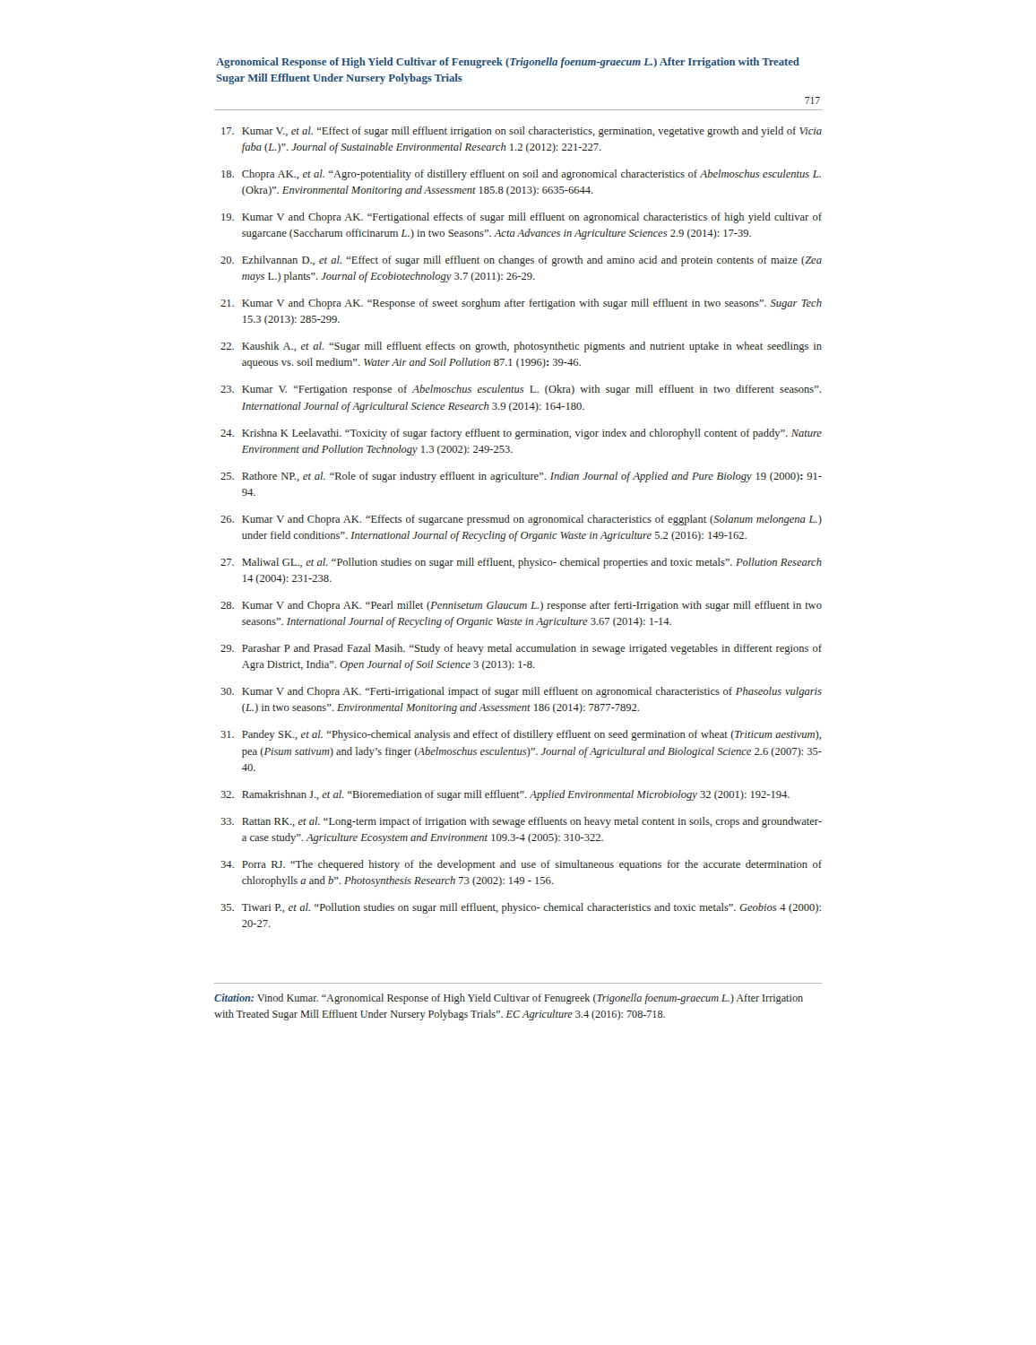Agronomical Response of High Yield Cultivar of Fenugreek (Trigonella foenum-graecum L.) After Irrigation with Treated Sugar Mill Effluent Under Nursery Polybags Trials
717
17. Kumar V., et al. “Effect of sugar mill effluent irrigation on soil characteristics, germination, vegetative growth and yield of Vicia faba (L.)”. Journal of Sustainable Environmental Research 1.2 (2012): 221-227.
18. Chopra AK., et al. “Agro-potentiality of distillery effluent on soil and agronomical characteristics of Abelmoschus esculentus L. (Okra)”. Environmental Monitoring and Assessment 185.8 (2013): 6635-6644.
19. Kumar V and Chopra AK. “Fertigational effects of sugar mill effluent on agronomical characteristics of high yield cultivar of sugarcane (Saccharum officinarum L.) in two Seasons”. Acta Advances in Agriculture Sciences 2.9 (2014): 17-39.
20. Ezhilvannan D., et al. “Effect of sugar mill effluent on changes of growth and amino acid and protein contents of maize (Zea mays L.) plants”. Journal of Ecobiotechnology 3.7 (2011): 26-29.
21. Kumar V and Chopra AK. “Response of sweet sorghum after fertigation with sugar mill effluent in two seasons”. Sugar Tech 15.3 (2013): 285-299.
22. Kaushik A., et al. “Sugar mill effluent effects on growth, photosynthetic pigments and nutrient uptake in wheat seedlings in aqueous vs. soil medium”. Water Air and Soil Pollution 87.1 (1996): 39-46.
23. Kumar V. “Fertigation response of Abelmoschus esculentus L. (Okra) with sugar mill effluent in two different seasons”. International Journal of Agricultural Science Research 3.9 (2014): 164-180.
24. Krishna K Leelavathi. “Toxicity of sugar factory effluent to germination, vigor index and chlorophyll content of paddy”. Nature Environment and Pollution Technology 1.3 (2002): 249-253.
25. Rathore NP., et al. “Role of sugar industry effluent in agriculture”. Indian Journal of Applied and Pure Biology 19 (2000): 91-94.
26. Kumar V and Chopra AK. “Effects of sugarcane pressmud on agronomical characteristics of eggplant (Solanum melongena L.) under field conditions”. International Journal of Recycling of Organic Waste in Agriculture 5.2 (2016): 149-162.
27. Maliwal GL., et al. “Pollution studies on sugar mill effluent, physico- chemical properties and toxic metals”. Pollution Research 14 (2004): 231-238.
28. Kumar V and Chopra AK. “Pearl millet (Pennisetum Glaucum L.) response after ferti-Irrigation with sugar mill effluent in two seasons”. International Journal of Recycling of Organic Waste in Agriculture 3.67 (2014): 1-14.
29. Parashar P and Prasad Fazal Masih. “Study of heavy metal accumulation in sewage irrigated vegetables in different regions of Agra District, India”. Open Journal of Soil Science 3 (2013): 1-8.
30. Kumar V and Chopra AK. “Ferti-irrigational impact of sugar mill effluent on agronomical characteristics of Phaseolus vulgaris (L.) in two seasons”. Environmental Monitoring and Assessment 186 (2014): 7877-7892.
31. Pandey SK., et al. “Physico-chemical analysis and effect of distillery effluent on seed germination of wheat (Triticum aestivum), pea (Pisum sativum) and lady’s finger (Abelmoschus esculentus)”. Journal of Agricultural and Biological Science 2.6 (2007): 35-40.
32. Ramakrishnan J., et al. “Bioremediation of sugar mill effluent”. Applied Environmental Microbiology 32 (2001): 192-194.
33. Rattan RK., et al. “Long-term impact of irrigation with sewage effluents on heavy metal content in soils, crops and groundwater- a case study”. Agriculture Ecosystem and Environment 109.3-4 (2005): 310-322.
34. Porra RJ. “The chequered history of the development and use of simultaneous equations for the accurate determination of chlorophylls a and b”. Photosynthesis Research 73 (2002): 149 - 156.
35. Tiwari P., et al. “Pollution studies on sugar mill effluent, physico- chemical characteristics and toxic metals”. Geobios 4 (2000): 20-27.
Citation: Vinod Kumar. “Agronomical Response of High Yield Cultivar of Fenugreek (Trigonella foenum-graecum L.) After Irrigation with Treated Sugar Mill Effluent Under Nursery Polybags Trials”. EC Agriculture 3.4 (2016): 708-718.